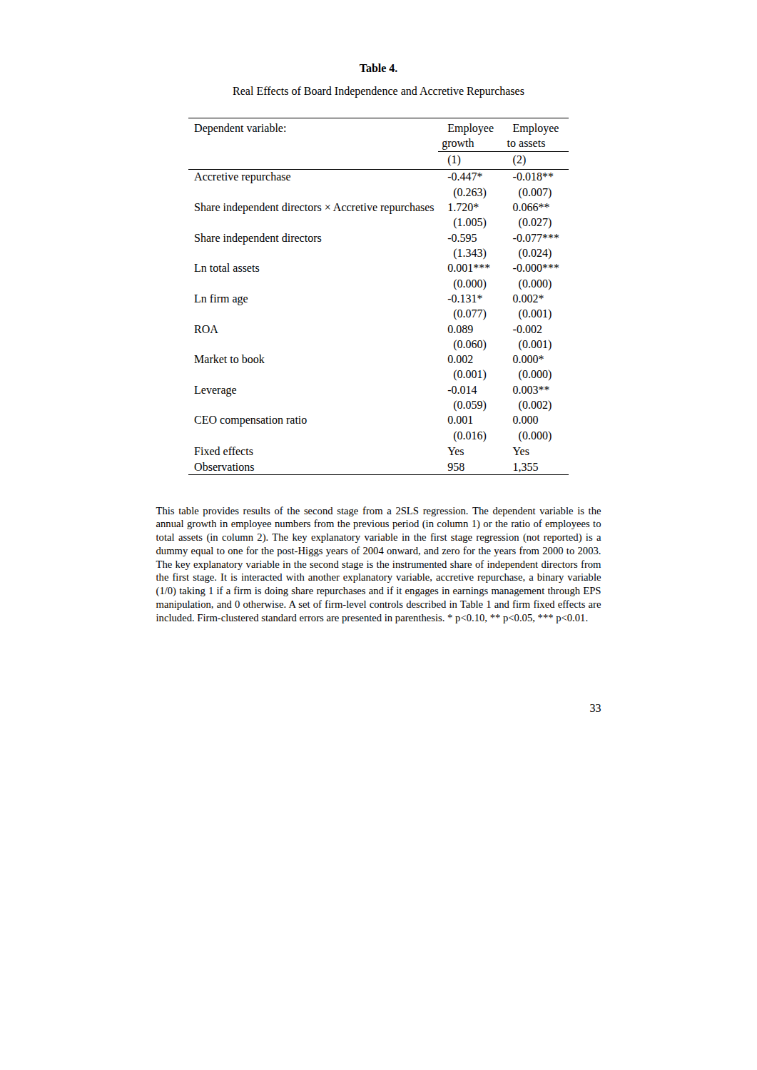Table 4.
Real Effects of Board Independence and Accretive Repurchases
| Dependent variable: | Employee | Employee |
| | growth | to assets |
| | (1) | (2) |
| Accretive repurchase | -0.447* | -0.018** |
| | (0.263) | (0.007) |
| Share independent directors × Accretive repurchases | 1.720* | 0.066** |
| | (1.005) | (0.027) |
| Share independent directors | -0.595 | -0.077*** |
| | (1.343) | (0.024) |
| Ln total assets | 0.001*** | -0.000*** |
| | (0.000) | (0.000) |
| Ln firm age | -0.131* | 0.002* |
| | (0.077) | (0.001) |
| ROA | 0.089 | -0.002 |
| | (0.060) | (0.001) |
| Market to book | 0.002 | 0.000* |
| | (0.001) | (0.000) |
| Leverage | -0.014 | 0.003** |
| | (0.059) | (0.002) |
| CEO compensation ratio | 0.001 | 0.000 |
| | (0.016) | (0.000) |
| Fixed effects | Yes | Yes |
| Observations | 958 | 1,355 |
This table provides results of the second stage from a 2SLS regression. The dependent variable is the annual growth in employee numbers from the previous period (in column 1) or the ratio of employees to total assets (in column 2). The key explanatory variable in the first stage regression (not reported) is a dummy equal to one for the post-Higgs years of 2004 onward, and zero for the years from 2000 to 2003. The key explanatory variable in the second stage is the instrumented share of independent directors from the first stage. It is interacted with another explanatory variable, accretive repurchase, a binary variable (1/0) taking 1 if a firm is doing share repurchases and if it engages in earnings management through EPS manipulation, and 0 otherwise. A set of firm-level controls described in Table 1 and firm fixed effects are included. Firm-clustered standard errors are presented in parenthesis. * p<0.10, ** p<0.05, *** p<0.01.
33